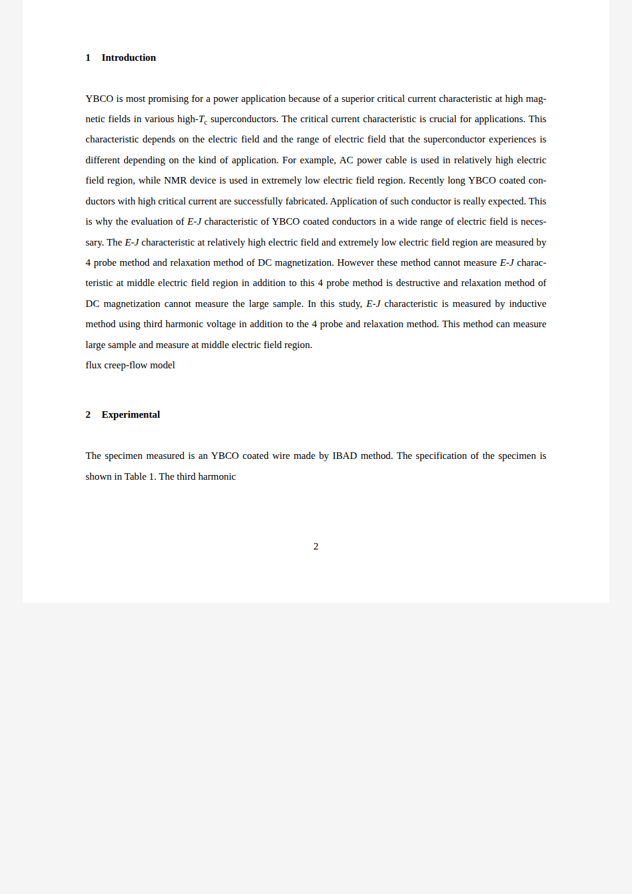1 Introduction
YBCO is most promising for a power application because of a superior critical current characteristic at high magnetic fields in various high-Tc superconductors. The critical current characteristic is crucial for applications. This characteristic depends on the electric field and the range of electric field that the superconductor experiences is different depending on the kind of application. For example, AC power cable is used in relatively high electric field region, while NMR device is used in extremely low electric field region. Recently long YBCO coated conductors with high critical current are successfully fabricated. Application of such conductor is really expected. This is why the evaluation of E-J characteristic of YBCO coated conductors in a wide range of electric field is necessary. The E-J characteristic at relatively high electric field and extremely low electric field region are measured by 4 probe method and relaxation method of DC magnetization. However these method cannot measure E-J characteristic at middle electric field region in addition to this 4 probe method is destructive and relaxation method of DC magnetization cannot measure the large sample. In this study, E-J characteristic is measured by inductive method using third harmonic voltage in addition to the 4 probe and relaxation method. This method can measure large sample and measure at middle electric field region.
flux creep-flow model
2 Experimental
The specimen measured is an YBCO coated wire made by IBAD method. The specification of the specimen is shown in Table 1. The third harmonic
2